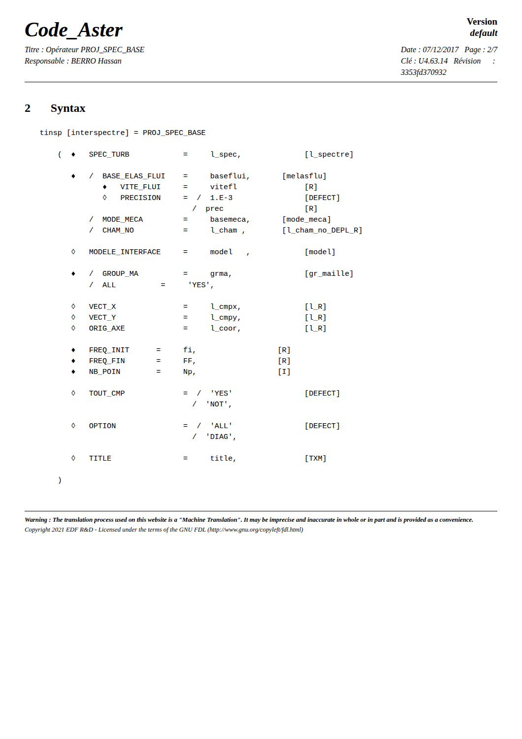Code_Aster
Version
default
Titre : Opérateur PROJ_SPEC_BASE
Responsable : BERRO Hassan
Date : 07/12/2017 Page : 2/7
Clé : U4.63.14 Révision :
3353fd370932
2 Syntax
tinsp [interspectre] = PROJ_SPEC_BASE

    (  ♦   SPEC_TURB            =     l_spec,              [l_spectre]

       ♦   /  BASE_ELAS_FLUI    =     baseflui,       [melasflu]
              ♦   VITE_FLUI     =     vitefl               [R]
              ◊   PRECISION     =  /  1.E-3                [DEFECT]
                                  /  prec                  [R]
           /  MODE_MECA         =     basemeca,       [mode_meca]
           /  CHAM_NO           =     l_cham ,        [l_cham_no_DEPL_R]

       ◊   MODELE_INTERFACE     =     model   ,            [model]

       ♦   /  GROUP_MA          =     grma,                [gr_maille]
           /  ALL          =     'YES',

       ◊   VECT_X               =     l_cmpx,              [l_R]
       ◊   VECT_Y               =     l_cmpy,              [l_R]
       ◊   ORIG_AXE             =     l_coor,              [l_R]

       ♦   FREQ_INIT      =     fi,                  [R]
       ♦   FREQ_FIN       =     FF,                  [R]
       ♦   NB_POIN        =     Np,                  [I]

       ◊   TOUT_CMP             =  /  'YES'                [DEFECT]
                                  /  'NOT',

       ◊   OPTION               =  /  'ALL'                [DEFECT]
                                  /  'DIAG',

       ◊   TITLE                =     title,               [TXM]

    )
Warning : The translation process used on this website is a "Machine Translation". It may be imprecise and inaccurate in whole or in part and is provided as a convenience.
Copyright 2021 EDF R&D - Licensed under the terms of the GNU FDL (http://www.gnu.org/copyleft/fdl.html)